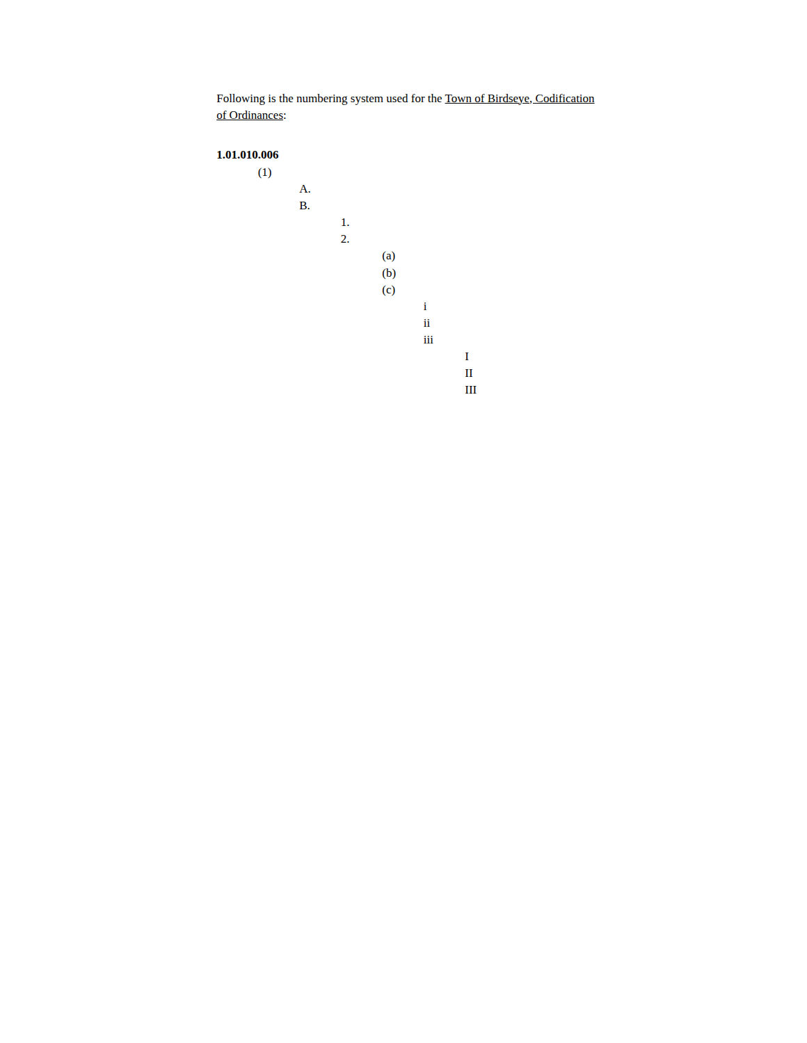Following is the numbering system used for the Town of Birdseye, Codification of Ordinances:
1.01.010.006
(1)
A.
B.
1.
2.
(a)
(b)
(c)
i
ii
iii
I
II
III